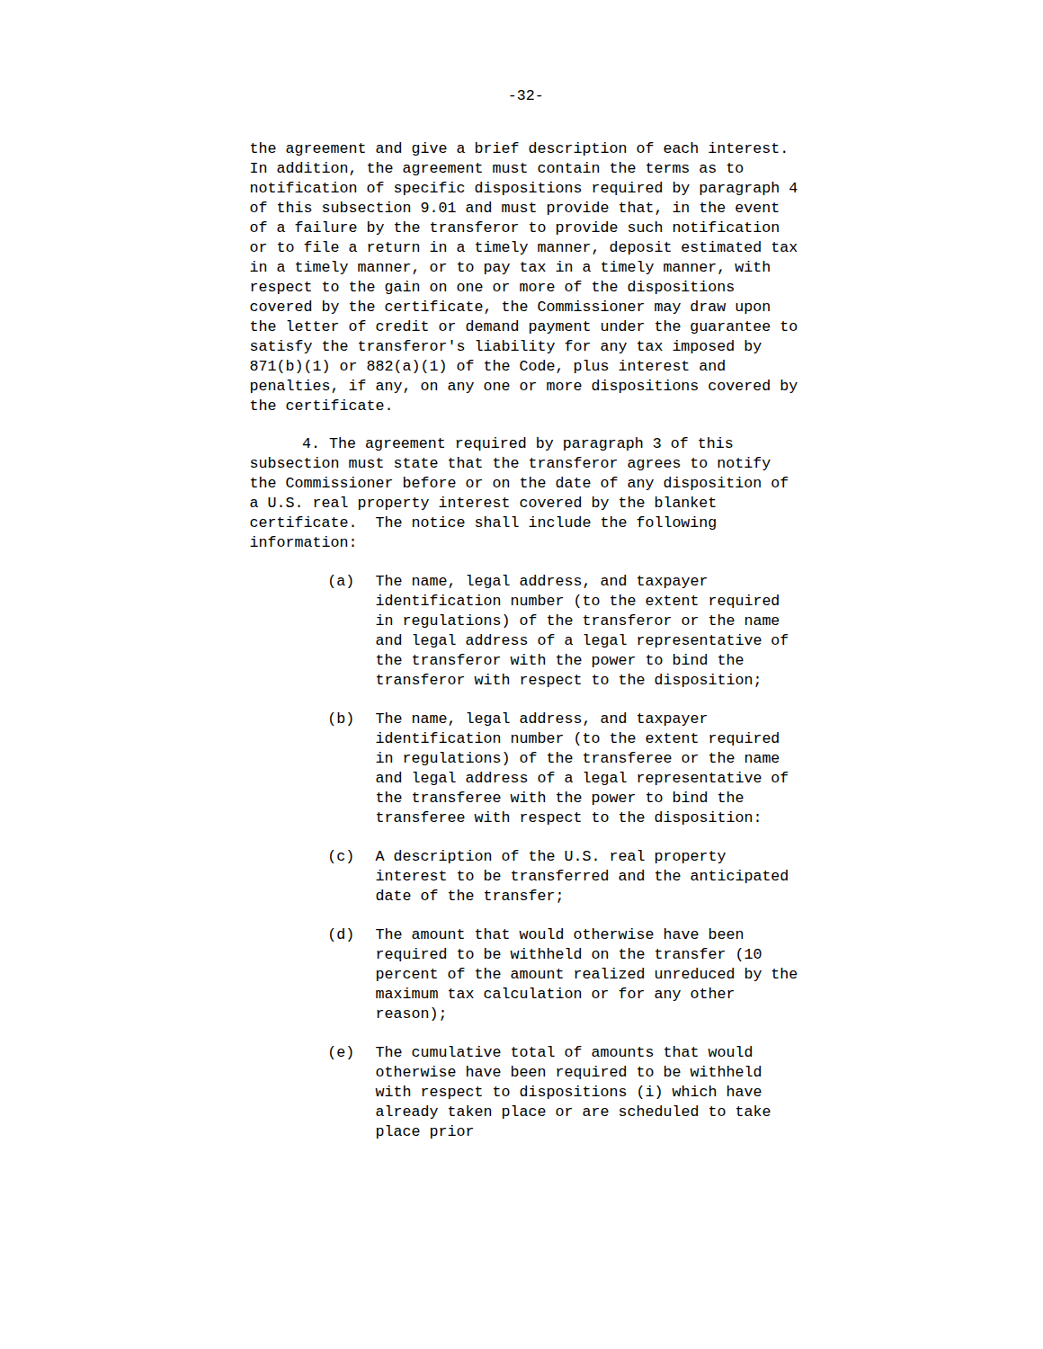-32-
the agreement and give a brief description of each interest. In addition, the agreement must contain the terms as to notification of specific dispositions required by paragraph 4 of this subsection 9.01 and must provide that, in the event of a failure by the transferor to provide such notification or to file a return in a timely manner, deposit estimated tax in a timely manner, or to pay tax in a timely manner, with respect to the gain on one or more of the dispositions covered by the certificate, the Commissioner may draw upon the letter of credit or demand payment under the guarantee to satisfy the transferor's liability for any tax imposed by 871(b)(1) or 882(a)(1) of the Code, plus interest and penalties, if any, on any one or more dispositions covered by the certificate.
4. The agreement required by paragraph 3 of this subsection must state that the transferor agrees to notify the Commissioner before or on the date of any disposition of a U.S. real property interest covered by the blanket certificate. The notice shall include the following information:
(a) The name, legal address, and taxpayer identification number (to the extent required in regulations) of the transferor or the name and legal address of a legal representative of the transferor with the power to bind the transferor with respect to the disposition;
(b) The name, legal address, and taxpayer identification number (to the extent required in regulations) of the transferee or the name and legal address of a legal representative of the transferee with the power to bind the transferee with respect to the disposition:
(c) A description of the U.S. real property interest to be transferred and the anticipated date of the transfer;
(d) The amount that would otherwise have been required to be withheld on the transfer (10 percent of the amount realized unreduced by the maximum tax calculation or for any other reason);
(e) The cumulative total of amounts that would otherwise have been required to be withheld with respect to dispositions (i) which have already taken place or are scheduled to take place prior